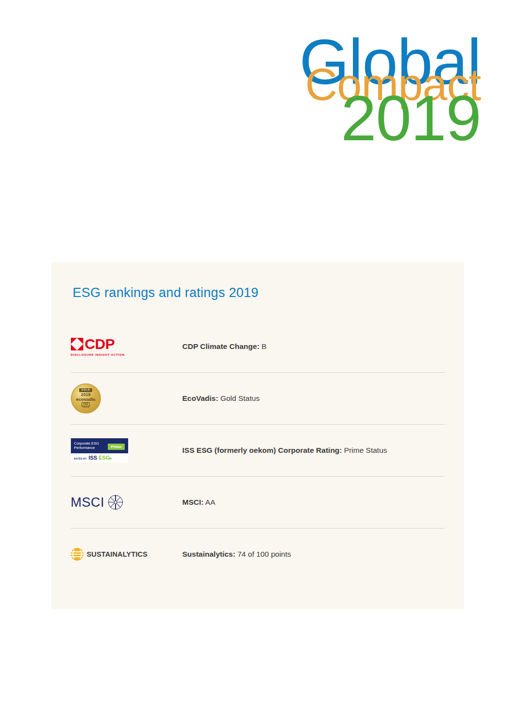Global
Compact
2019
ESG rankings and ratings 2019
| CDP DISCLOSURE INSIGHT ACTION | CDP Climate Change: B |
| GOLD 2019 ecovadis CSR Rating | EcoVadis: Gold Status |
| Corporate ESG Performance Prime RATED BY ISS ESG ▸ | ISS ESG (formerly oekom) Corporate Rating: Prime Status |
| MSCI | MSCI: AA |
| SUSTAINALYTICS | Sustainalytics: 74 of 100 points |